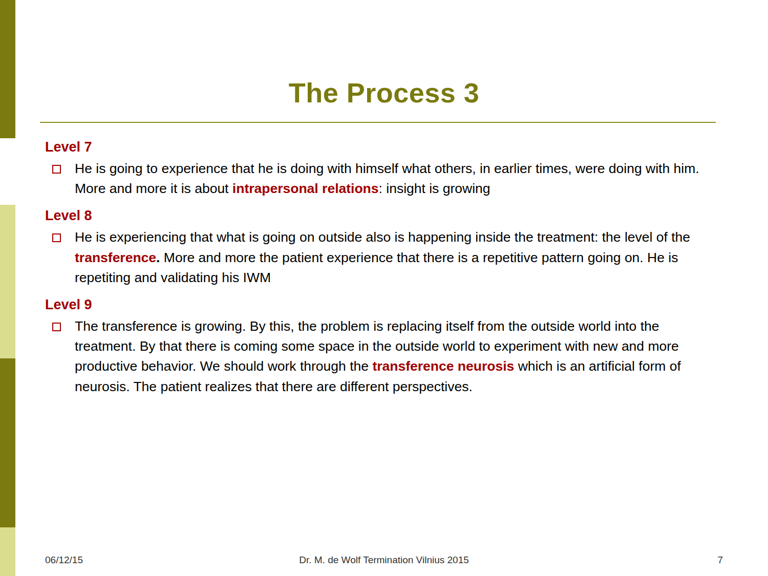The Process 3
Level 7
He is going to experience that he is doing with himself what others, in earlier times, were doing with him. More and more it is about intrapersonal relations: insight is growing
Level 8
He is experiencing that what is going on outside also is happening inside the treatment: the level of the transference. More and more the patient experience that there is a repetitive pattern going on. He is repetiting and validating his IWM
Level 9
The transference is growing. By this, the problem is replacing itself from the outside world into the treatment. By that there is coming some space in the outside world to experiment with new and more productive behavior. We should work through the transference neurosis which is an artificial form of neurosis. The patient realizes that there are different perspectives.
06/12/15 Dr. M. de Wolf Termination Vilnius 2015 7